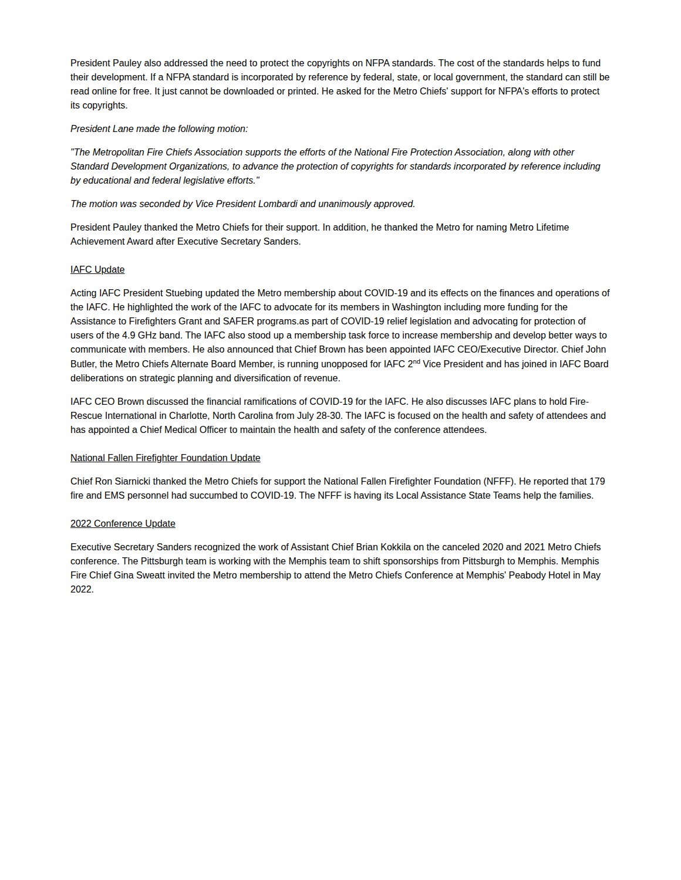President Pauley also addressed the need to protect the copyrights on NFPA standards. The cost of the standards helps to fund their development. If a NFPA standard is incorporated by reference by federal, state, or local government, the standard can still be read online for free. It just cannot be downloaded or printed. He asked for the Metro Chiefs' support for NFPA's efforts to protect its copyrights.
President Lane made the following motion:
"The Metropolitan Fire Chiefs Association supports the efforts of the National Fire Protection Association, along with other Standard Development Organizations, to advance the protection of copyrights for standards incorporated by reference including by educational and federal legislative efforts."
The motion was seconded by Vice President Lombardi and unanimously approved.
President Pauley thanked the Metro Chiefs for their support. In addition, he thanked the Metro for naming Metro Lifetime Achievement Award after Executive Secretary Sanders.
IAFC Update
Acting IAFC President Stuebing updated the Metro membership about COVID-19 and its effects on the finances and operations of the IAFC. He highlighted the work of the IAFC to advocate for its members in Washington including more funding for the Assistance to Firefighters Grant and SAFER programs.as part of COVID-19 relief legislation and advocating for protection of users of the 4.9 GHz band. The IAFC also stood up a membership task force to increase membership and develop better ways to communicate with members. He also announced that Chief Brown has been appointed IAFC CEO/Executive Director. Chief John Butler, the Metro Chiefs Alternate Board Member, is running unopposed for IAFC 2nd Vice President and has joined in IAFC Board deliberations on strategic planning and diversification of revenue.
IAFC CEO Brown discussed the financial ramifications of COVID-19 for the IAFC. He also discusses IAFC plans to hold Fire-Rescue International in Charlotte, North Carolina from July 28-30. The IAFC is focused on the health and safety of attendees and has appointed a Chief Medical Officer to maintain the health and safety of the conference attendees.
National Fallen Firefighter Foundation Update
Chief Ron Siarnicki thanked the Metro Chiefs for support the National Fallen Firefighter Foundation (NFFF). He reported that 179 fire and EMS personnel had succumbed to COVID-19. The NFFF is having its Local Assistance State Teams help the families.
2022 Conference Update
Executive Secretary Sanders recognized the work of Assistant Chief Brian Kokkila on the canceled 2020 and 2021 Metro Chiefs conference. The Pittsburgh team is working with the Memphis team to shift sponsorships from Pittsburgh to Memphis. Memphis Fire Chief Gina Sweatt invited the Metro membership to attend the Metro Chiefs Conference at Memphis' Peabody Hotel in May 2022.